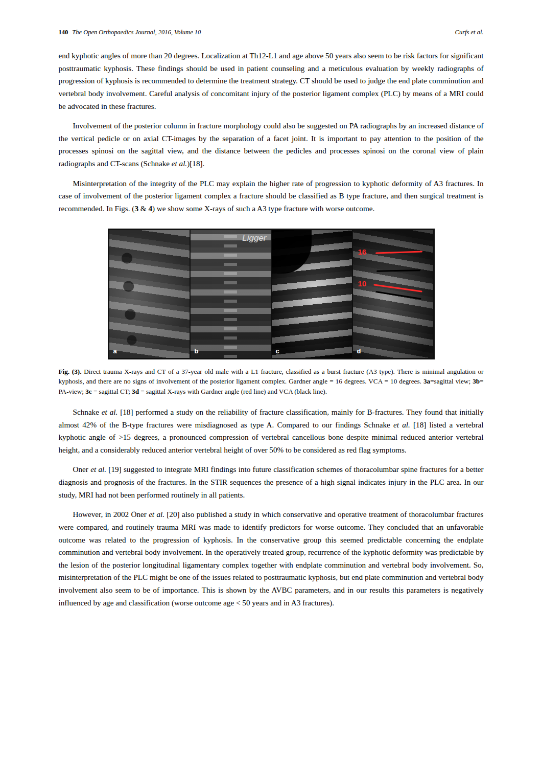140 The Open Orthopaedics Journal, 2016, Volume 10
Curfs et al.
end kyphotic angles of more than 20 degrees. Localization at Th12-L1 and age above 50 years also seem to be risk factors for significant posttraumatic kyphosis. These findings should be used in patient counseling and a meticulous evaluation by weekly radiographs of progression of kyphosis is recommended to determine the treatment strategy. CT should be used to judge the end plate comminution and vertebral body involvement. Careful analysis of concomitant injury of the posterior ligament complex (PLC) by means of a MRI could be advocated in these fractures.
Involvement of the posterior column in fracture morphology could also be suggested on PA radiographs by an increased distance of the vertical pedicle or on axial CT-images by the separation of a facet joint. It is important to pay attention to the position of the processes spinosi on the sagittal view, and the distance between the pedicles and processes spinosi on the coronal view of plain radiographs and CT-scans (Schnake et al.)[18].
Misinterpretation of the integrity of the PLC may explain the higher rate of progression to kyphotic deformity of A3 fractures. In case of involvement of the posterior ligament complex a fracture should be classified as B type fracture, and then surgical treatment is recommended. In Figs. (3 & 4) we show some X-rays of such a A3 type fracture with worse outcome.
a
Ligger b
c
16 10 d
Fig. (3). Direct trauma X-rays and CT of a 37-year old male with a L1 fracture, classified as a burst fracture (A3 type). There is minimal angulation or kyphosis, and there are no signs of involvement of the posterior ligament complex. Gardner angle = 16 degrees. VCA = 10 degrees. 3a=sagittal view; 3b= PA-view; 3c = sagittal CT; 3d = sagittal X-rays with Gardner angle (red line) and VCA (black line).
Schnake et al. [18] performed a study on the reliability of fracture classification, mainly for B-fractures. They found that initially almost 42% of the B-type fractures were misdiagnosed as type A. Compared to our findings Schnake et al. [18] listed a vertebral kyphotic angle of >15 degrees, a pronounced compression of vertebral cancellous bone despite minimal reduced anterior vertebral height, and a considerably reduced anterior vertebral height of over 50% to be considered as red flag symptoms.
Oner et al. [19] suggested to integrate MRI findings into future classification schemes of thoracolumbar spine fractures for a better diagnosis and prognosis of the fractures. In the STIR sequences the presence of a high signal indicates injury in the PLC area. In our study, MRI had not been performed routinely in all patients.
However, in 2002 Öner et al. [20] also published a study in which conservative and operative treatment of thoracolumbar fractures were compared, and routinely trauma MRI was made to identify predictors for worse outcome. They concluded that an unfavorable outcome was related to the progression of kyphosis. In the conservative group this seemed predictable concerning the endplate comminution and vertebral body involvement. In the operatively treated group, recurrence of the kyphotic deformity was predictable by the lesion of the posterior longitudinal ligamentary complex together with endplate comminution and vertebral body involvement. So, misinterpretation of the PLC might be one of the issues related to posttraumatic kyphosis, but end plate comminution and vertebral body involvement also seem to be of importance. This is shown by the AVBC parameters, and in our results this parameters is negatively influenced by age and classification (worse outcome age < 50 years and in A3 fractures).